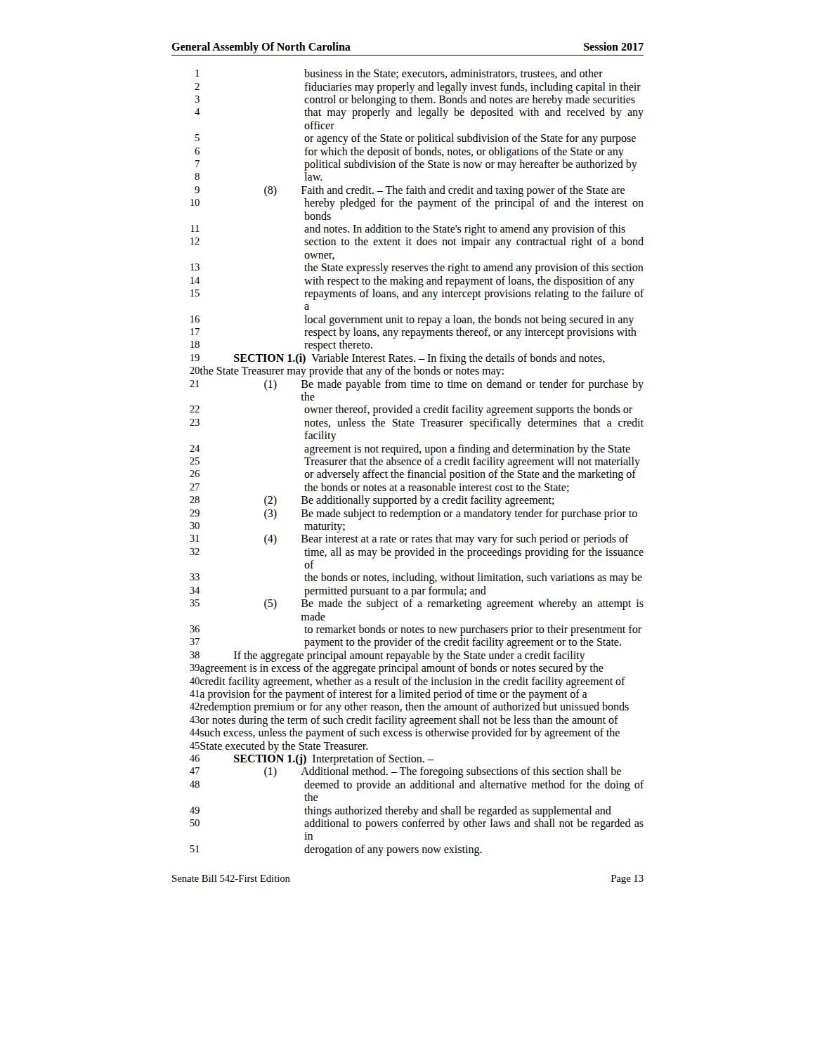General Assembly Of North Carolina
Session 2017
| 1 | business in the State; executors, administrators, trustees, and other |
| 2 | fiduciaries may properly and legally invest funds, including capital in their |
| 3 | control or belonging to them. Bonds and notes are hereby made securities |
| 4 | that may properly and legally be deposited with and received by any officer |
| 5 | or agency of the State or political subdivision of the State for any purpose |
| 6 | for which the deposit of bonds, notes, or obligations of the State or any |
| 7 | political subdivision of the State is now or may hereafter be authorized by |
| 8 | law. |
| 9 | (8) Faith and credit. – The faith and credit and taxing power of the State are |
| 10 | hereby pledged for the payment of the principal of and the interest on bonds |
| 11 | and notes. In addition to the State's right to amend any provision of this |
| 12 | section to the extent it does not impair any contractual right of a bond owner, |
| 13 | the State expressly reserves the right to amend any provision of this section |
| 14 | with respect to the making and repayment of loans, the disposition of any |
| 15 | repayments of loans, and any intercept provisions relating to the failure of a |
| 16 | local government unit to repay a loan, the bonds not being secured in any |
| 17 | respect by loans, any repayments thereof, or any intercept provisions with |
| 18 | respect thereto. |
| 19 | SECTION 1.(i) Variable Interest Rates. – In fixing the details of bonds and notes, |
| 20 | the State Treasurer may provide that any of the bonds or notes may: |
| 21 | (1) Be made payable from time to time on demand or tender for purchase by the |
| 22 | owner thereof, provided a credit facility agreement supports the bonds or |
| 23 | notes, unless the State Treasurer specifically determines that a credit facility |
| 24 | agreement is not required, upon a finding and determination by the State |
| 25 | Treasurer that the absence of a credit facility agreement will not materially |
| 26 | or adversely affect the financial position of the State and the marketing of |
| 27 | the bonds or notes at a reasonable interest cost to the State; |
| 28 | (2) Be additionally supported by a credit facility agreement; |
| 29 | (3) Be made subject to redemption or a mandatory tender for purchase prior to |
| 30 | maturity; |
| 31 | (4) Bear interest at a rate or rates that may vary for such period or periods of |
| 32 | time, all as may be provided in the proceedings providing for the issuance of |
| 33 | the bonds or notes, including, without limitation, such variations as may be |
| 34 | permitted pursuant to a par formula; and |
| 35 | (5) Be made the subject of a remarketing agreement whereby an attempt is made |
| 36 | to remarket bonds or notes to new purchasers prior to their presentment for |
| 37 | payment to the provider of the credit facility agreement or to the State. |
| 38 | If the aggregate principal amount repayable by the State under a credit facility |
| 39 | agreement is in excess of the aggregate principal amount of bonds or notes secured by the |
| 40 | credit facility agreement, whether as a result of the inclusion in the credit facility agreement of |
| 41 | a provision for the payment of interest for a limited period of time or the payment of a |
| 42 | redemption premium or for any other reason, then the amount of authorized but unissued bonds |
| 43 | or notes during the term of such credit facility agreement shall not be less than the amount of |
| 44 | such excess, unless the payment of such excess is otherwise provided for by agreement of the |
| 45 | State executed by the State Treasurer. |
| 46 | SECTION 1.(j) Interpretation of Section. – |
| 47 | (1) Additional method. – The foregoing subsections of this section shall be |
| 48 | deemed to provide an additional and alternative method for the doing of the |
| 49 | things authorized thereby and shall be regarded as supplemental and |
| 50 | additional to powers conferred by other laws and shall not be regarded as in |
| 51 | derogation of any powers now existing. |
Senate Bill 542-First Edition
Page 13